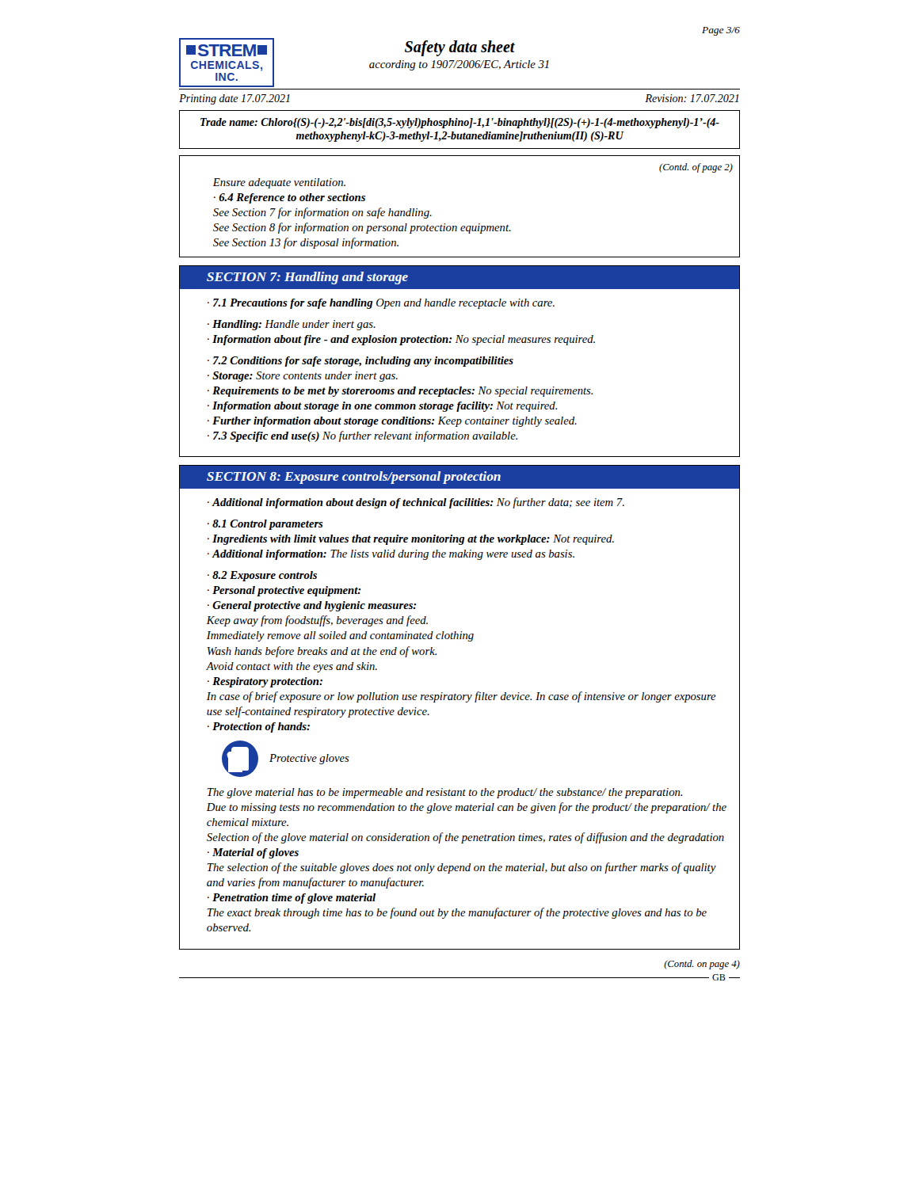Page 3/6
STREM
CHEMICALS, INC.
Safety data sheet
according to 1907/2006/EC, Article 31
Printing date 17.07.2021 Revision: 17.07.2021
Trade name: Chloro{(S)-(-)-2,2'-bis[di(3,5-xylyl)phosphino]-1,1'-binaphthyl}[(2S)-(+)-1-(4-methoxyphenyl)-1’-(4-methoxyphenyl-kC)-3-methyl-1,2-butanediamine]ruthenium(II) (S)-RU
(Contd. of page 2)
Ensure adequate ventilation.
· 6.4 Reference to other sections
See Section 7 for information on safe handling.
See Section 8 for information on personal protection equipment.
See Section 13 for disposal information.
SECTION 7: Handling and storage
· 7.1 Precautions for safe handling Open and handle receptacle with care.
· Handling: Handle under inert gas.
· Information about fire - and explosion protection: No special measures required.
· 7.2 Conditions for safe storage, including any incompatibilities
· Storage: Store contents under inert gas.
· Requirements to be met by storerooms and receptacles: No special requirements.
· Information about storage in one common storage facility: Not required.
· Further information about storage conditions: Keep container tightly sealed.
· 7.3 Specific end use(s) No further relevant information available.
SECTION 8: Exposure controls/personal protection
· Additional information about design of technical facilities: No further data; see item 7.
· 8.1 Control parameters
· Ingredients with limit values that require monitoring at the workplace: Not required.
· Additional information: The lists valid during the making were used as basis.
· 8.2 Exposure controls
· Personal protective equipment:
· General protective and hygienic measures:
Keep away from foodstuffs, beverages and feed.
Immediately remove all soiled and contaminated clothing
Wash hands before breaks and at the end of work.
Avoid contact with the eyes and skin.
· Respiratory protection:
In case of brief exposure or low pollution use respiratory filter device. In case of intensive or longer exposure use self-contained respiratory protective device.
· Protection of hands:
Protective gloves
The glove material has to be impermeable and resistant to the product/ the substance/ the preparation.
Due to missing tests no recommendation to the glove material can be given for the product/ the preparation/ the chemical mixture.
Selection of the glove material on consideration of the penetration times, rates of diffusion and the degradation
· Material of gloves
The selection of the suitable gloves does not only depend on the material, but also on further marks of quality and varies from manufacturer to manufacturer.
· Penetration time of glove material
The exact break through time has to be found out by the manufacturer of the protective gloves and has to be observed.
(Contd. on page 4)
GB